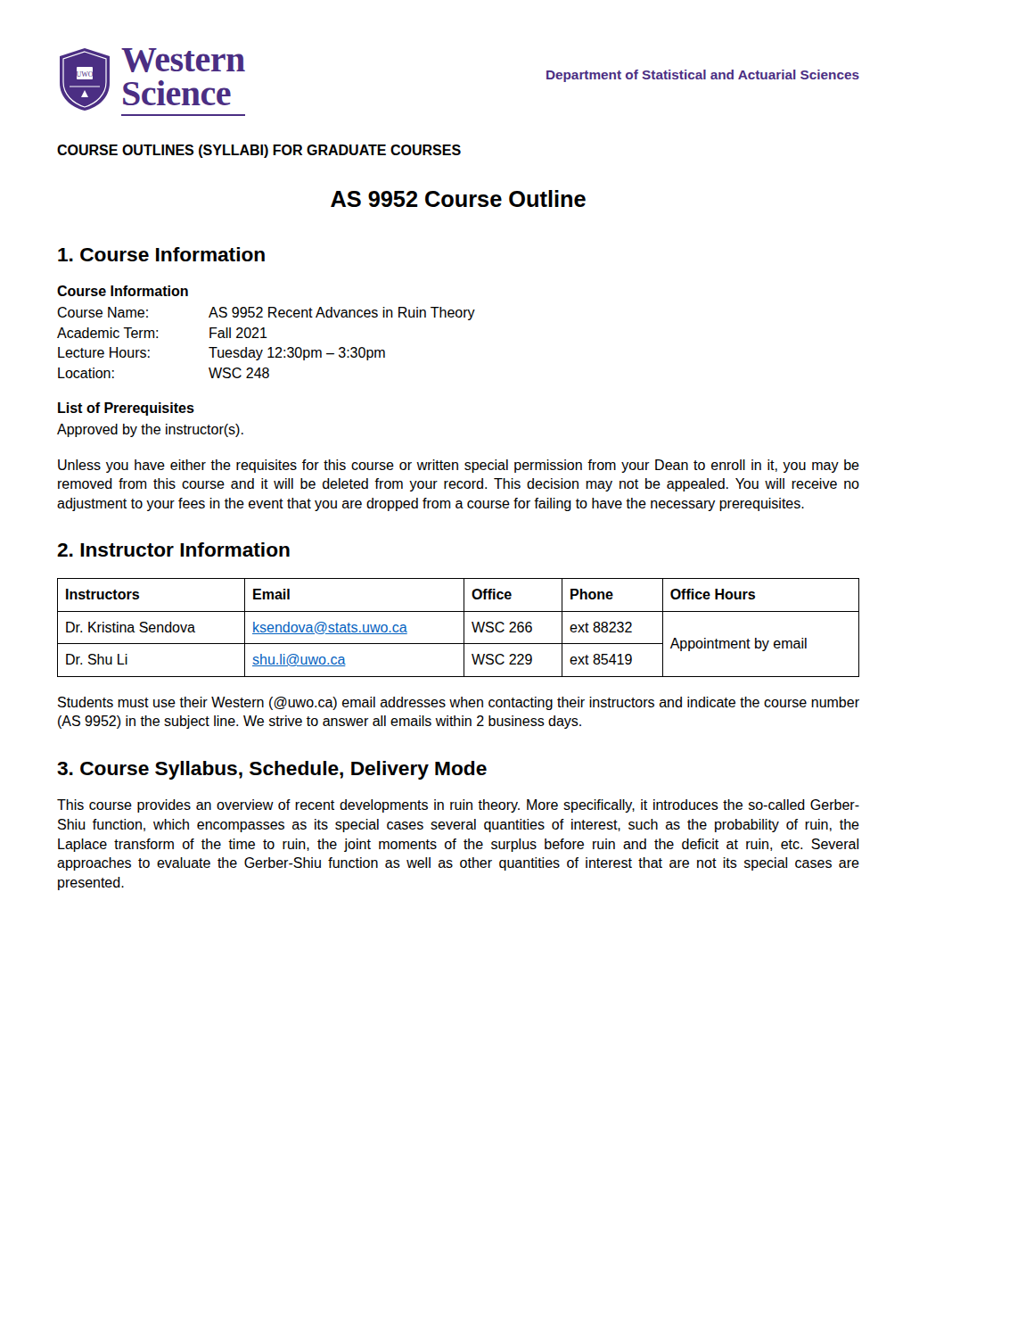UWO
Western Science
Department of Statistical and Actuarial Sciences
COURSE OUTLINES (SYLLABI) FOR GRADUATE COURSES
AS 9952 Course Outline
1. Course Information
Course Information
Course Name:
AS 9952 Recent Advances in Ruin Theory
Academic Term:
Fall 2021
Lecture Hours:
Tuesday 12:30pm – 3:30pm
Location:
WSC 248
List of Prerequisites
Approved by the instructor(s).
Unless you have either the requisites for this course or written special permission from your Dean to enroll in it, you may be removed from this course and it will be deleted from your record. This decision may not be appealed. You will receive no adjustment to your fees in the event that you are dropped from a course for failing to have the necessary prerequisites.
2. Instructor Information
| Instructors | Email | Office | Phone | Office Hours |
| --- | --- | --- | --- | --- |
| Dr. Kristina Sendova | ksendova@stats.uwo.ca | WSC 266 | ext 88232 | Appointment by email |
| Dr. Shu Li | shu.li@uwo.ca | WSC 229 | ext 85419 |
Students must use their Western (@uwo.ca) email addresses when contacting their instructors and indicate the course number (AS 9952) in the subject line. We strive to answer all emails within 2 business days.
3. Course Syllabus, Schedule, Delivery Mode
This course provides an overview of recent developments in ruin theory. More specifically, it introduces the so-called Gerber-Shiu function, which encompasses as its special cases several quantities of interest, such as the probability of ruin, the Laplace transform of the time to ruin, the joint moments of the surplus before ruin and the deficit at ruin, etc. Several approaches to evaluate the Gerber-Shiu function as well as other quantities of interest that are not its special cases are presented.